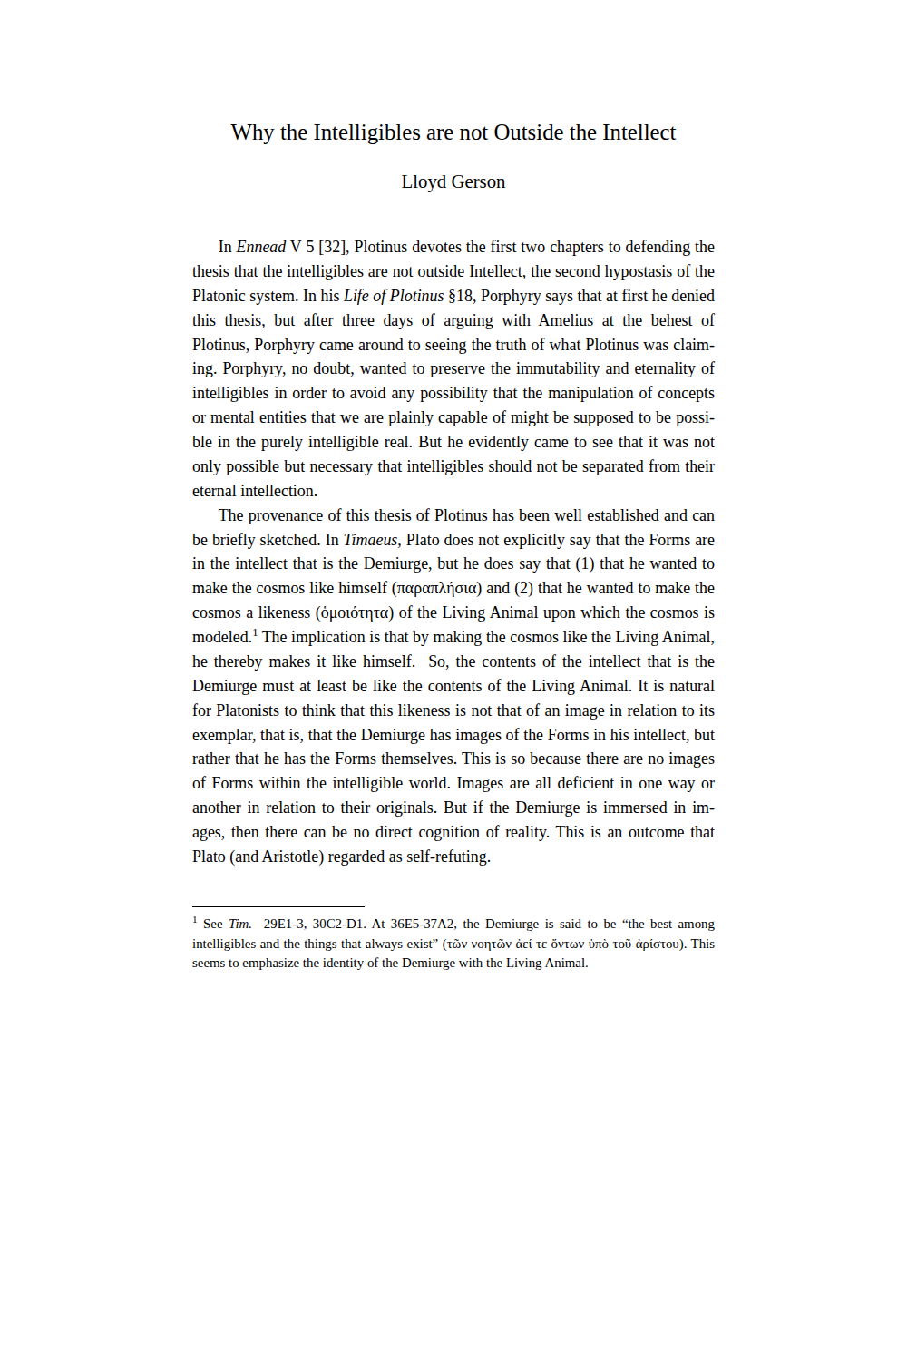Why the Intelligibles are not Outside the Intellect
Lloyd Gerson
In Ennead V 5 [32], Plotinus devotes the first two chapters to defending the thesis that the intelligibles are not outside Intellect, the second hypostasis of the Platonic system. In his Life of Plotinus §18, Porphyry says that at first he denied this thesis, but after three days of arguing with Amelius at the behest of Plotinus, Porphyry came around to seeing the truth of what Plotinus was claiming. Porphyry, no doubt, wanted to preserve the immutability and eternality of intelligibles in order to avoid any possibility that the manipulation of concepts or mental entities that we are plainly capable of might be supposed to be possible in the purely intelligible real. But he evidently came to see that it was not only possible but necessary that intelligibles should not be separated from their eternal intellection.
The provenance of this thesis of Plotinus has been well established and can be briefly sketched. In Timaeus, Plato does not explicitly say that the Forms are in the intellect that is the Demiurge, but he does say that (1) that he wanted to make the cosmos like himself (παραπλήσια) and (2) that he wanted to make the cosmos a likeness (ὁμοιότητα) of the Living Animal upon which the cosmos is modeled.1 The implication is that by making the cosmos like the Living Animal, he thereby makes it like himself. So, the contents of the intellect that is the Demiurge must at least be like the contents of the Living Animal. It is natural for Platonists to think that this likeness is not that of an image in relation to its exemplar, that is, that the Demiurge has images of the Forms in his intellect, but rather that he has the Forms themselves. This is so because there are no images of Forms within the intelligible world. Images are all deficient in one way or another in relation to their originals. But if the Demiurge is immersed in images, then there can be no direct cognition of reality. This is an outcome that Plato (and Aristotle) regarded as self-refuting.
1 See Tim. 29E1-3, 30C2-D1. At 36E5-37A2, the Demiurge is said to be “the best among intelligibles and the things that always exist” (τῶν νοητῶν ἀεί τε ὄντων ὑπὸ τοῦ ἀρίστου). This seems to emphasize the identity of the Demiurge with the Living Animal.